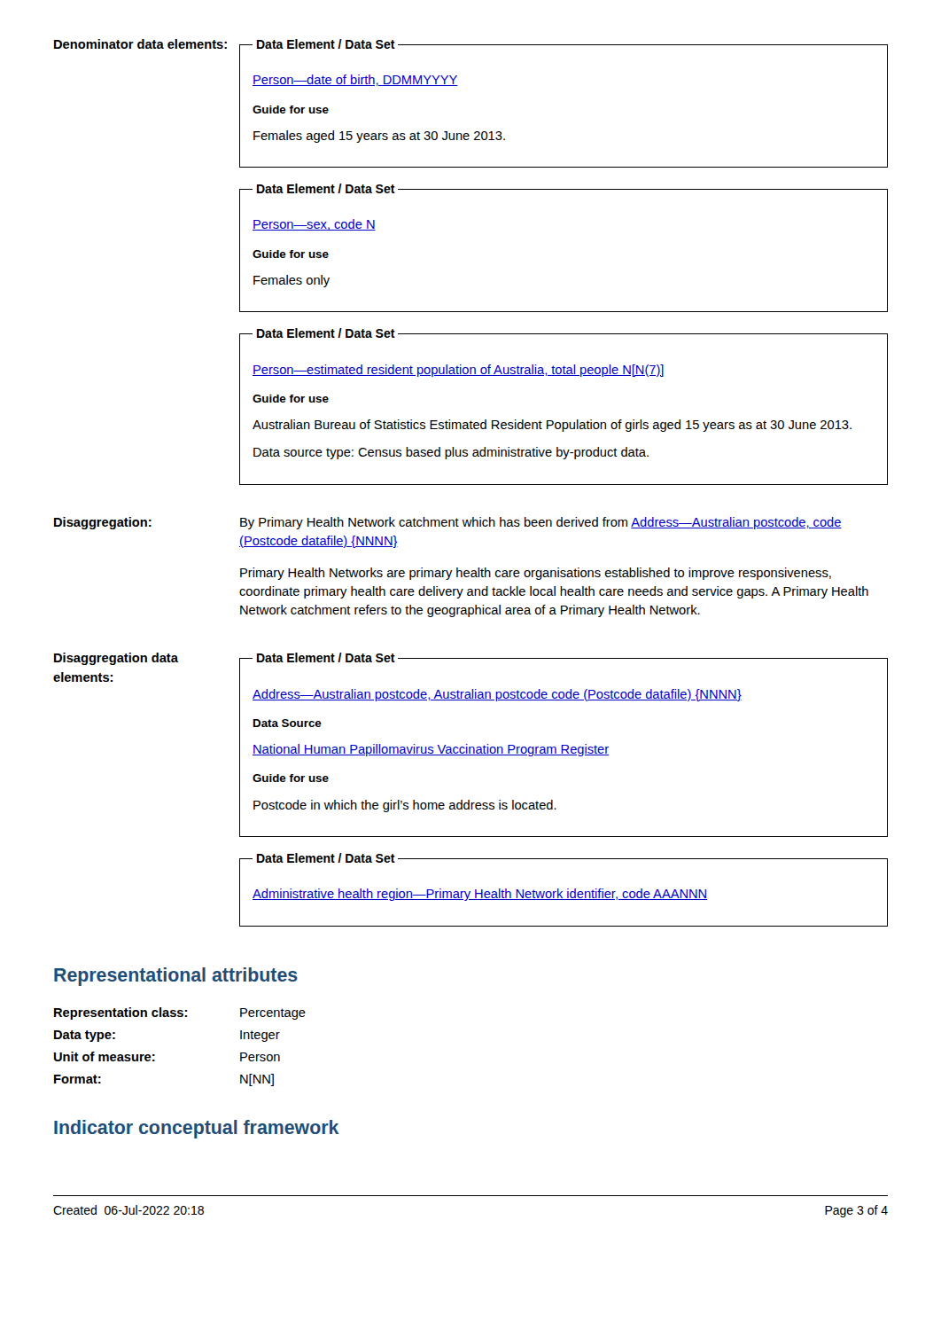Denominator data elements:
Data Element / Data Set
Person—date of birth, DDMMYYYY
Guide for use
Females aged 15 years as at 30 June 2013.
Data Element / Data Set
Person—sex, code N
Guide for use
Females only
Data Element / Data Set
Person—estimated resident population of Australia, total people N[N(7)]
Guide for use
Australian Bureau of Statistics Estimated Resident Population of girls aged 15 years as at 30 June 2013.
Data source type: Census based plus administrative by-product data.
Disaggregation:
By Primary Health Network catchment which has been derived from Address—Australian postcode, code (Postcode datafile) {NNNN}
Primary Health Networks are primary health care organisations established to improve responsiveness, coordinate primary health care delivery and tackle local health care needs and service gaps. A Primary Health Network catchment refers to the geographical area of a Primary Health Network.
Disaggregation data elements:
Data Element / Data Set
Address—Australian postcode, Australian postcode code (Postcode datafile) {NNNN}
Data Source
National Human Papillomavirus Vaccination Program Register
Guide for use
Postcode in which the girl’s home address is located.
Data Element / Data Set
Administrative health region—Primary Health Network identifier, code AAANNN
Representational attributes
| Representation class: | Percentage |
| Data type: | Integer |
| Unit of measure: | Person |
| Format: | N[NN] |
Indicator conceptual framework
Created 06-Jul-2022 20:18 Page 3 of 4